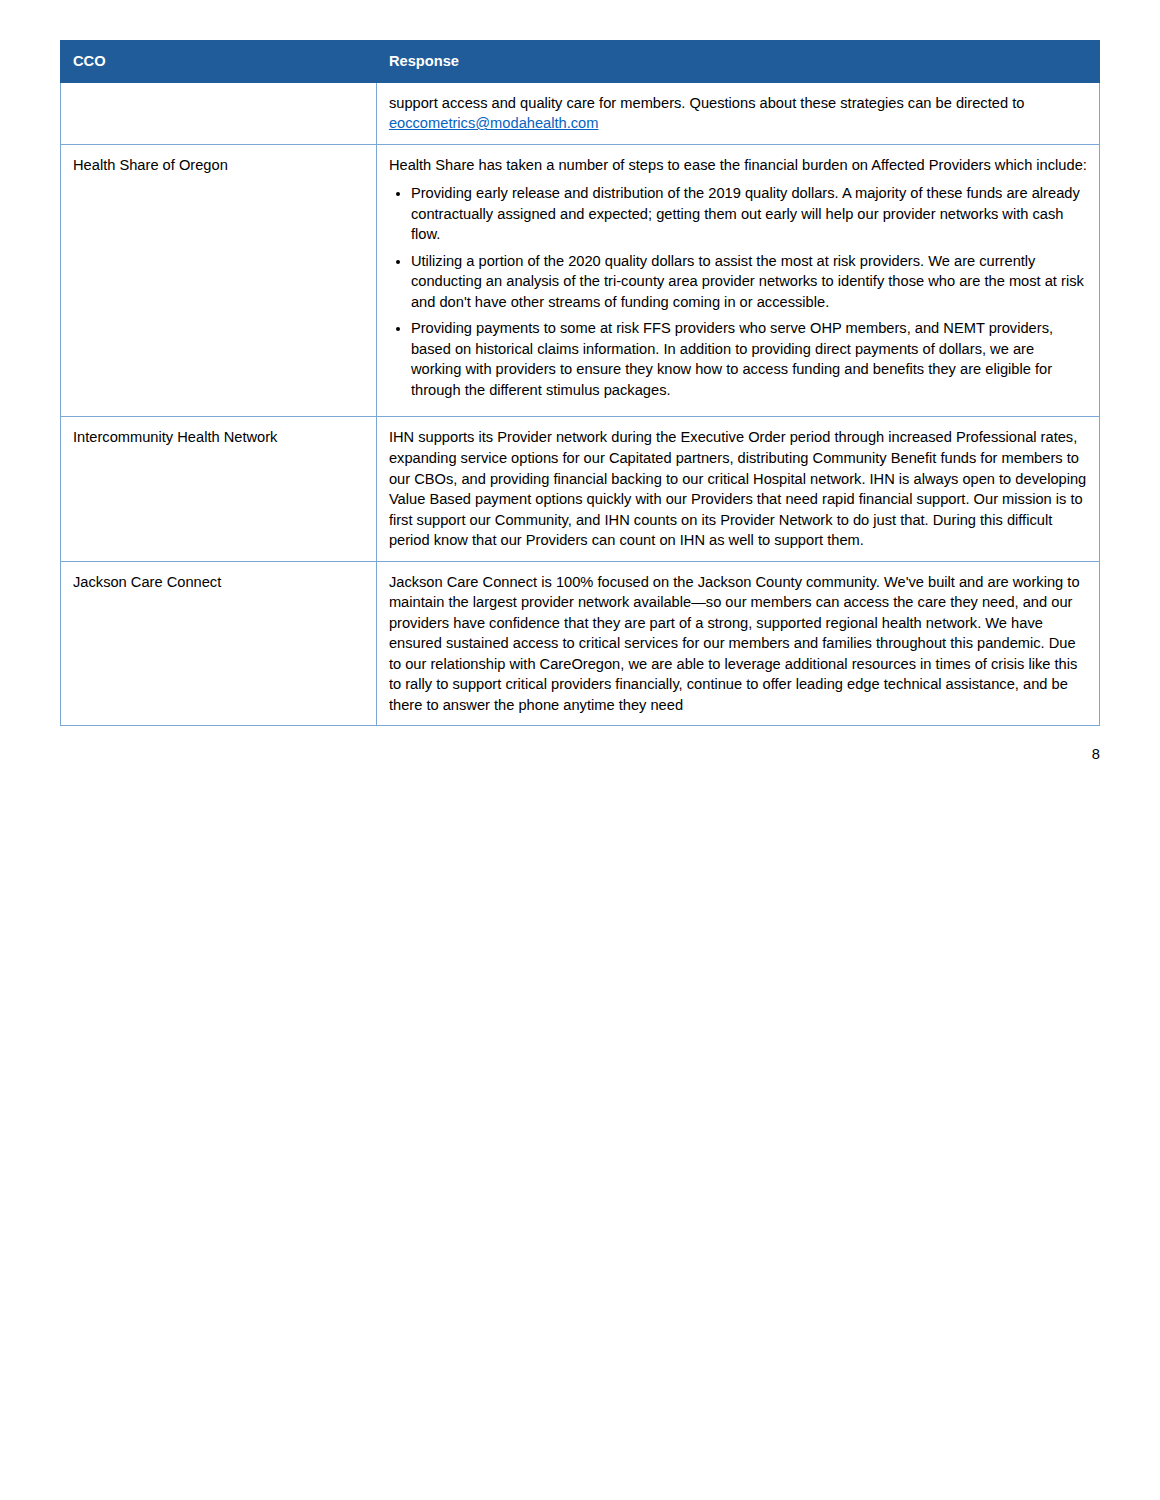| CCO | Response |
| --- | --- |
| | support access and quality care for members. Questions about these strategies can be directed to eoccometrics@modahealth.com |
| Health Share of Oregon | Health Share has taken a number of steps to ease the financial burden on Affected Providers which include: Providing early release and distribution of the 2019 quality dollars. A majority of these funds are already contractually assigned and expected; getting them out early will help our provider networks with cash flow. Utilizing a portion of the 2020 quality dollars to assist the most at risk providers. We are currently conducting an analysis of the tri-county area provider networks to identify those who are the most at risk and don't have other streams of funding coming in or accessible. Providing payments to some at risk FFS providers who serve OHP members, and NEMT providers, based on historical claims information. In addition to providing direct payments of dollars, we are working with providers to ensure they know how to access funding and benefits they are eligible for through the different stimulus packages. |
| Intercommunity Health Network | IHN supports its Provider network during the Executive Order period through increased Professional rates, expanding service options for our Capitated partners, distributing Community Benefit funds for members to our CBOs, and providing financial backing to our critical Hospital network. IHN is always open to developing Value Based payment options quickly with our Providers that need rapid financial support. Our mission is to first support our Community, and IHN counts on its Provider Network to do just that. During this difficult period know that our Providers can count on IHN as well to support them. |
| Jackson Care Connect | Jackson Care Connect is 100% focused on the Jackson County community. We've built and are working to maintain the largest provider network available—so our members can access the care they need, and our providers have confidence that they are part of a strong, supported regional health network. We have ensured sustained access to critical services for our members and families throughout this pandemic. Due to our relationship with CareOregon, we are able to leverage additional resources in times of crisis like this to rally to support critical providers financially, continue to offer leading edge technical assistance, and be there to answer the phone anytime they need |
8